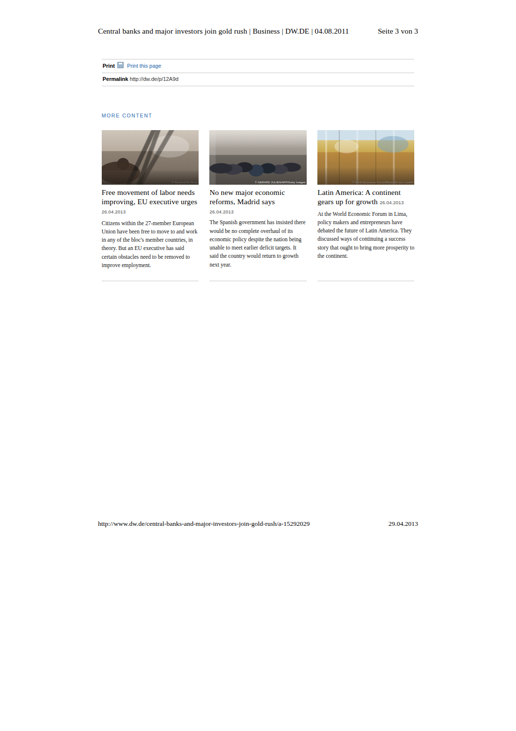Central banks and major investors join gold rush | Business | DW.DE | 04.08.2011
Seite 3 von 3
Print Print this page
Permalink http://dw.de/p/12A9d
More content
© Reuters/Aly Song
Free movement of labor needs improving, EU executive urges 26.04.2013
Citizens within the 27-member European Union have been free to move to and work in any of the bloc's member countries, in theory. But an EU executive has said certain obstacles need to be removed to improve employment.
© GERARD JULIEN/AFP/Getty Images
No new major economic reforms, Madrid says
26.04.2013
The Spanish government has insisted there would be no complete overhaul of its economic policy despite the nation being unable to meet earlier deficit targets. It said the country would return to growth next year.
© World Economic Forum/Benedikt von Loebell
Latin America: A continent gears up for growth 26.04.2013
At the World Economic Forum in Lima, policy makers and entrepreneurs have debated the future of Latin America. They discussed ways of continuing a success story that ought to bring more prosperity to the continent.
http://www.dw.de/central-banks-and-major-investors-join-gold-rush/a-15292029
29.04.2013